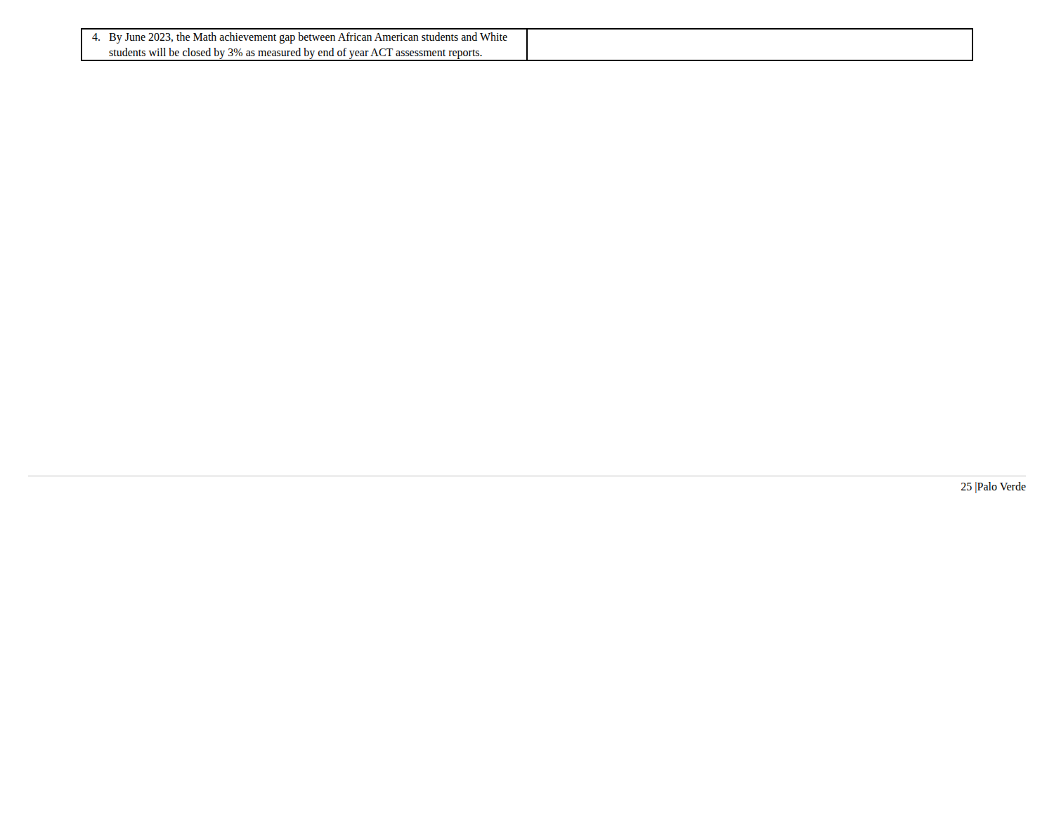| By June 2023, the Math achievement gap between African American students and White students will be closed by 3% as measured by end of year ACT assessment reports. | |
25 |Palo Verde